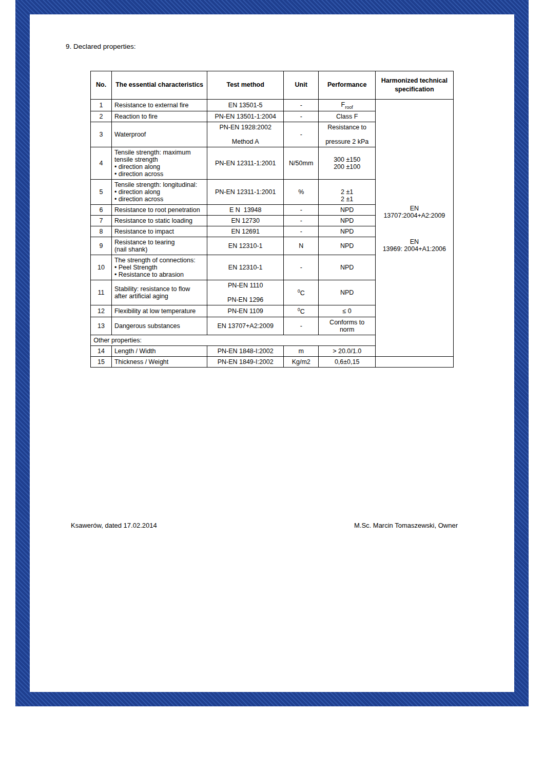9. Declared properties:
| No. | The essential characteristics | Test method | Unit | Performance | Harmonized technical specification |
| --- | --- | --- | --- | --- | --- |
| 1 | Resistance to external fire | EN 13501-5 | - | F roof | EN 13707:2004+A2:2009 EN 13969: 2004+A1:2006 |
| 2 | Reaction to fire | PN-EN 13501-1:2004 | - | Class F |
| 3 | Waterproof | PN-EN 1928:2002 Method A | - | Resistance to pressure 2 kPa |
| 4 | Tensile strength: maximum tensile strength • direction along • direction across | PN-EN 12311-1:2001 | N/50mm | 300 ±150 200 ±100 |
| 5 | Tensile strength: longitudinal: • direction along • direction across | PN-EN 12311-1:2001 | % | 2 ±1 2 ±1 |
| 6 | Resistance to root penetration | E N 13948 | - | NPD |
| 7 | Resistance to static loading | EN 12730 | - | NPD |
| 8 | Resistance to impact | EN 12691 | - | NPD |
| 9 | Resistance to tearing (nail shank) | EN 12310-1 | N | NPD |
| 10 | The strength of connections: • Peel Strength • Resistance to abrasion | EN 12310-1 | - | NPD |
| 11 | Stability: resistance to flow after artificial aging | PN-EN 1110 PN-EN 1296 | 0 C | NPD |
| 12 | Flexibility at low temperature | PN-EN 1109 | 0 C | ≤ 0 |
| 13 | Dangerous substances | EN 13707+A2:2009 | - | Conforms to norm |
| Other properties: |
| 14 | Length / Width | PN-EN 1848-I:2002 | m | > 20.0/1.0 |
| 15 | Thickness / Weight | PN-EN 1849-I:2002 | Kg/m2 | 0,6±0,15 | |
Ksawerów, dated 17.02.2014 M.Sc. Marcin Tomaszewski, Owner